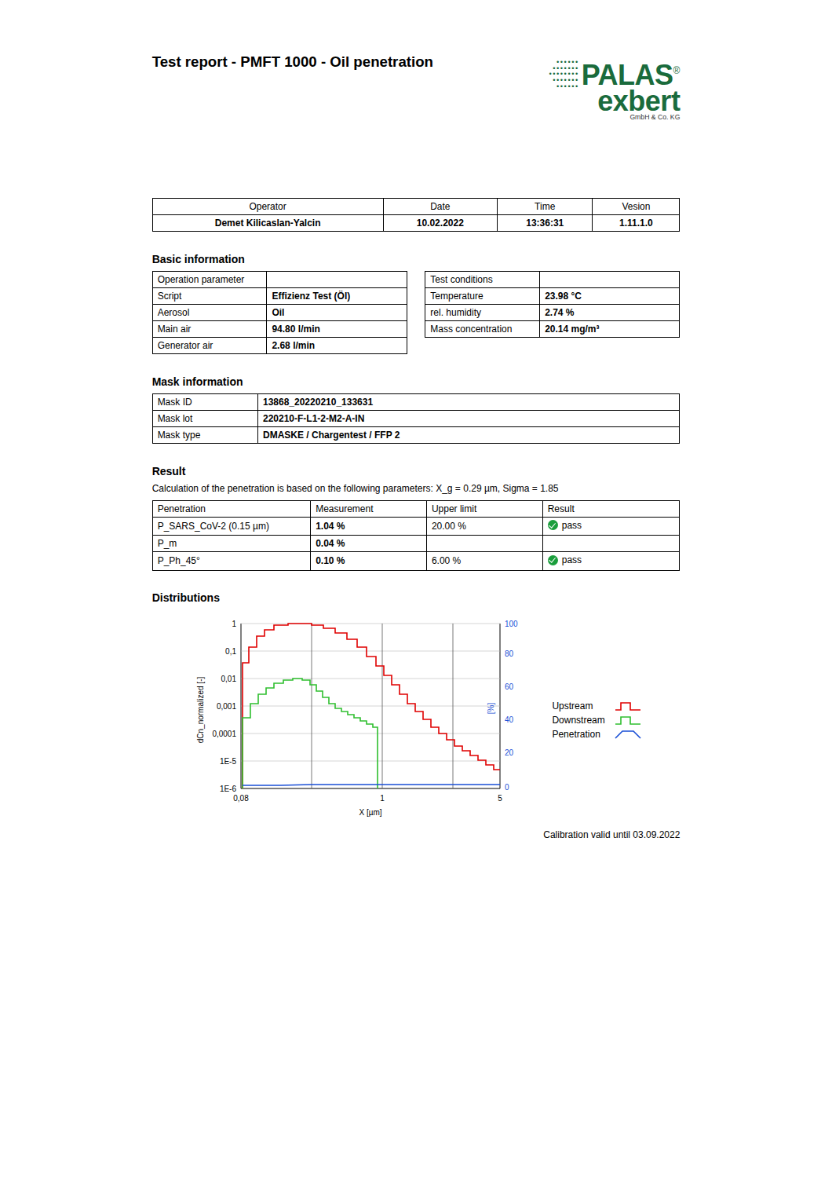Test report - PMFT 1000 - Oil penetration
•••••• ••••••• •••••••• ••••••• •••••• PALAS® exbert GmbH & Co. KG
| Operator | Date | Time | Vesion |
| Demet Kilicaslan-Yalcin | 10.02.2022 | 13:36:31 | 1.11.1.0 |
Basic information
| Operation parameter | |
| Script | Effizienz Test (Öl) |
| Aerosol | Oil |
| Main air | 94.80 l/min |
| Generator air | 2.68 l/min |
| Test conditions | |
| Temperature | 23.98 °C |
| rel. humidity | 2.74 % |
| Mass concentration | 20.14 mg/m³ |
Mask information
| Mask ID | 13868_20220210_133631 |
| Mask lot | 220210-F-L1-2-M2-A-IN |
| Mask type | DMASKE / Chargentest / FFP 2 |
Result
Calculation of the penetration is based on the following parameters: X_g = 0.29 µm, Sigma = 1.85
| Penetration | Measurement | Upper limit | Result |
| P_SARS_CoV-2 (0.15 µm) | 1.04 % | 20.00 % | pass |
| P_m | 0.04 % | | |
| P_Ph_45° | 0.10 % | 6.00 % | pass |
Distributions
1 0,1 0,01 0,001 0,0001 1E-5 1E-6 100 80 60 40 20 0 0,08 1 5 dCn_normalized [-] X [µm] [%]
| Upstream | |
| Downstream | |
| Penetration | |
Calibration valid until 03.09.2022